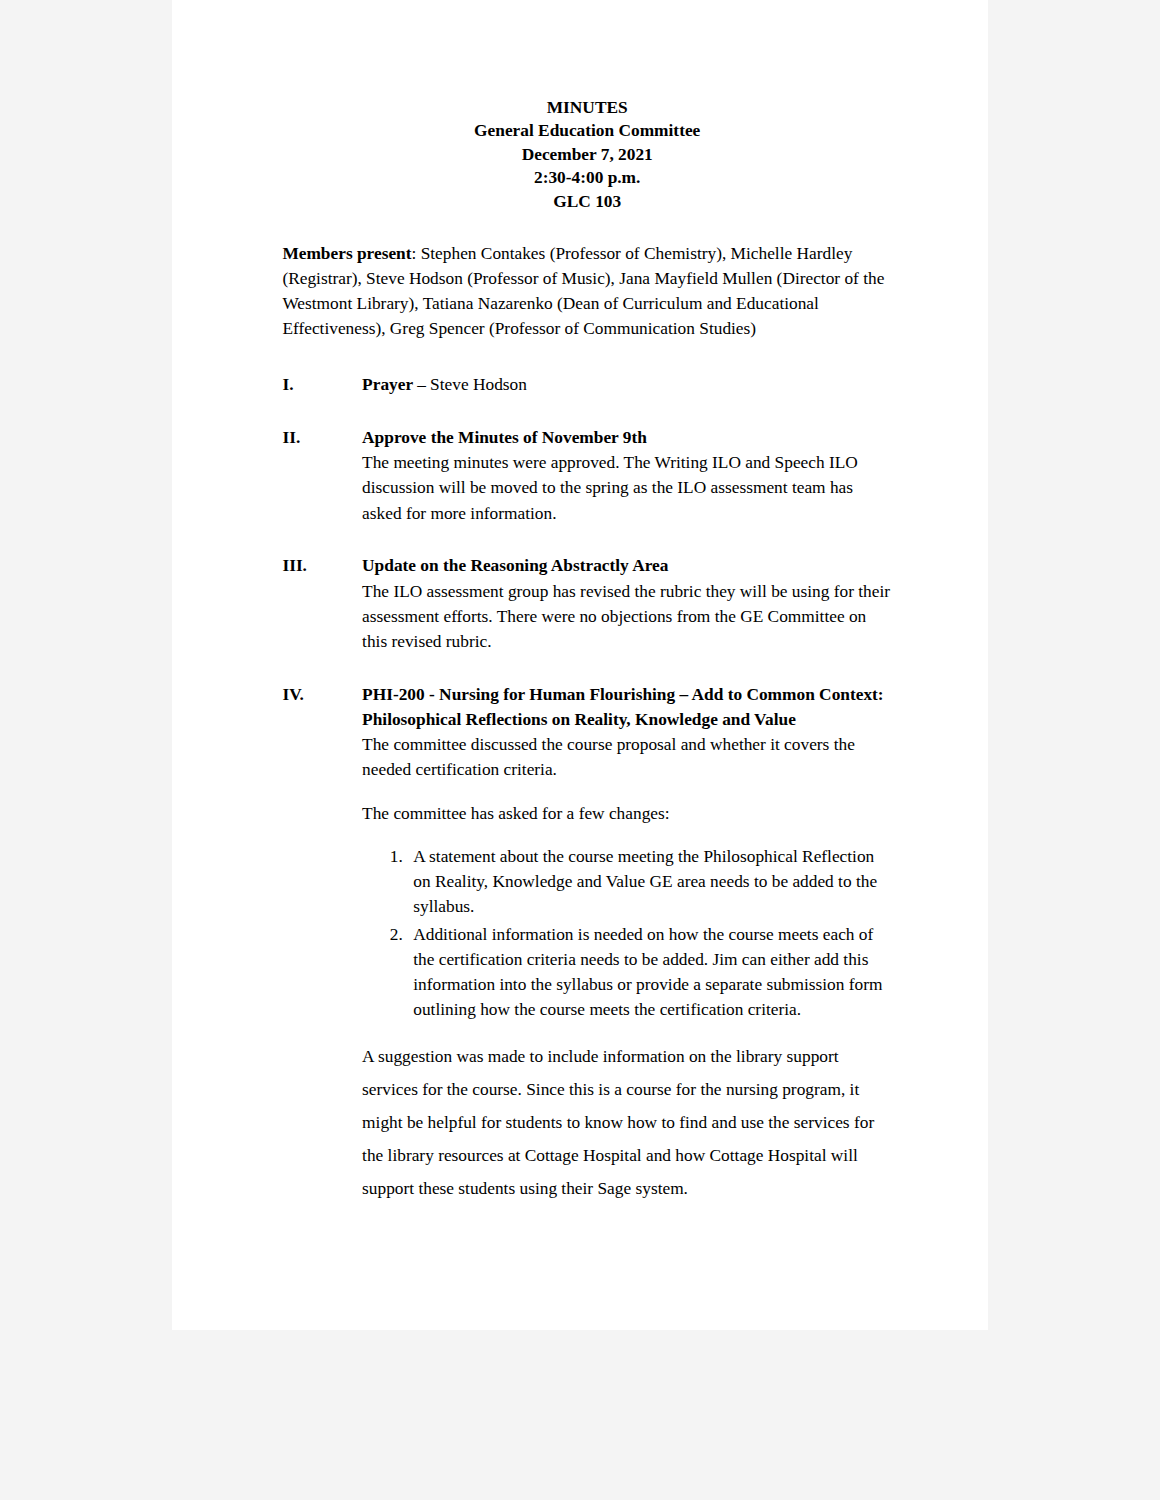MINUTES
General Education Committee
December 7, 2021
2:30-4:00 p.m.
GLC 103
Members present: Stephen Contakes (Professor of Chemistry), Michelle Hardley (Registrar), Steve Hodson (Professor of Music), Jana Mayfield Mullen (Director of the Westmont Library), Tatiana Nazarenko (Dean of Curriculum and Educational Effectiveness), Greg Spencer (Professor of Communication Studies)
I. Prayer – Steve Hodson
II. Approve the Minutes of November 9th
The meeting minutes were approved. The Writing ILO and Speech ILO discussion will be moved to the spring as the ILO assessment team has asked for more information.
III. Update on the Reasoning Abstractly Area
The ILO assessment group has revised the rubric they will be using for their assessment efforts. There were no objections from the GE Committee on this revised rubric.
IV. PHI-200 - Nursing for Human Flourishing – Add to Common Context: Philosophical Reflections on Reality, Knowledge and Value
The committee discussed the course proposal and whether it covers the needed certification criteria.
The committee has asked for a few changes:
A statement about the course meeting the Philosophical Reflection on Reality, Knowledge and Value GE area needs to be added to the syllabus.
Additional information is needed on how the course meets each of the certification criteria needs to be added. Jim can either add this information into the syllabus or provide a separate submission form outlining how the course meets the certification criteria.
A suggestion was made to include information on the library support services for the course. Since this is a course for the nursing program, it might be helpful for students to know how to find and use the services for the library resources at Cottage Hospital and how Cottage Hospital will support these students using their Sage system.